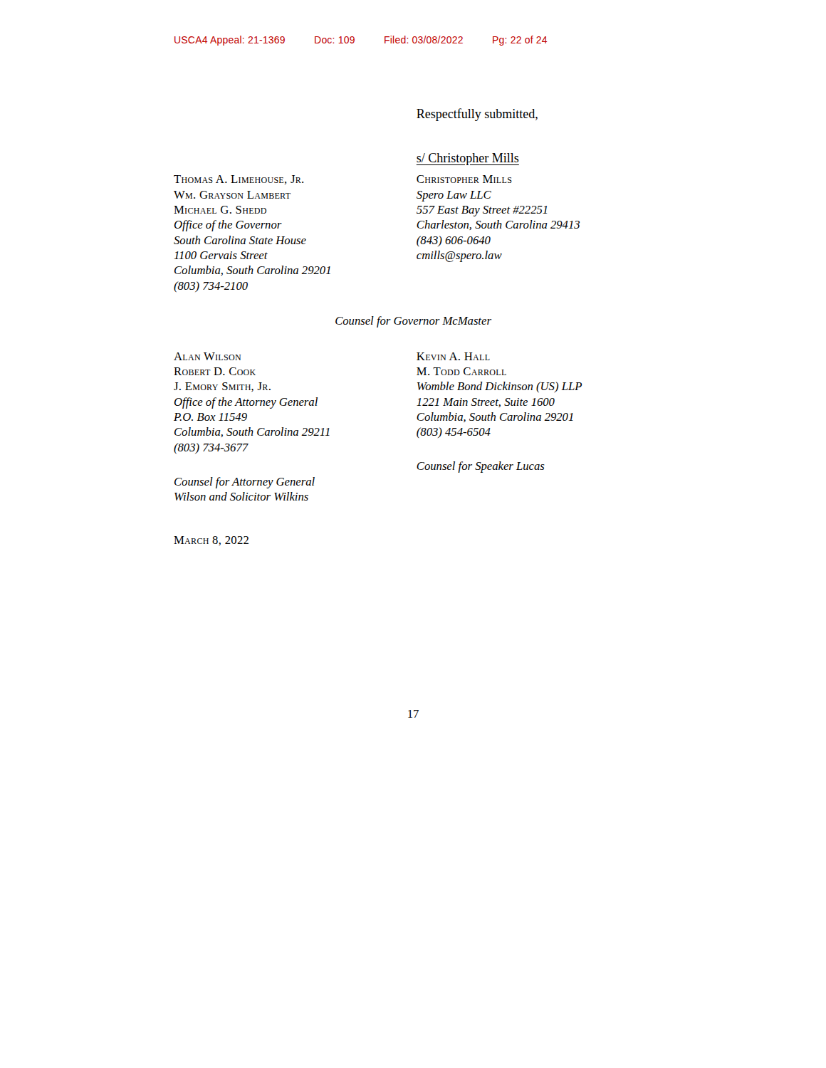USCA4 Appeal: 21-1369 Doc: 109 Filed: 03/08/2022 Pg: 22 of 24
Respectfully submitted,
s/ Christopher Mills
| Thomas A. Limehouse, Jr. Wm. Grayson Lambert Michael G. Shedd Office of the Governor South Carolina State House 1100 Gervais Street Columbia, South Carolina 29201 (803) 734-2100 | Christopher Mills Spero Law LLC 557 East Bay Street #22251 Charleston, South Carolina 29413 (843) 606-0640 cmills@spero.law |
Counsel for Governor McMaster
| Alan Wilson Robert D. Cook J. Emory Smith, Jr. Office of the Attorney General P.O. Box 11549 Columbia, South Carolina 29211 (803) 734-3677 Counsel for Attorney General Wilson and Solicitor Wilkins | Kevin A. Hall M. Todd Carroll Womble Bond Dickinson (US) LLP 1221 Main Street, Suite 1600 Columbia, South Carolina 29201 (803) 454-6504 Counsel for Speaker Lucas |
March 8, 2022
17